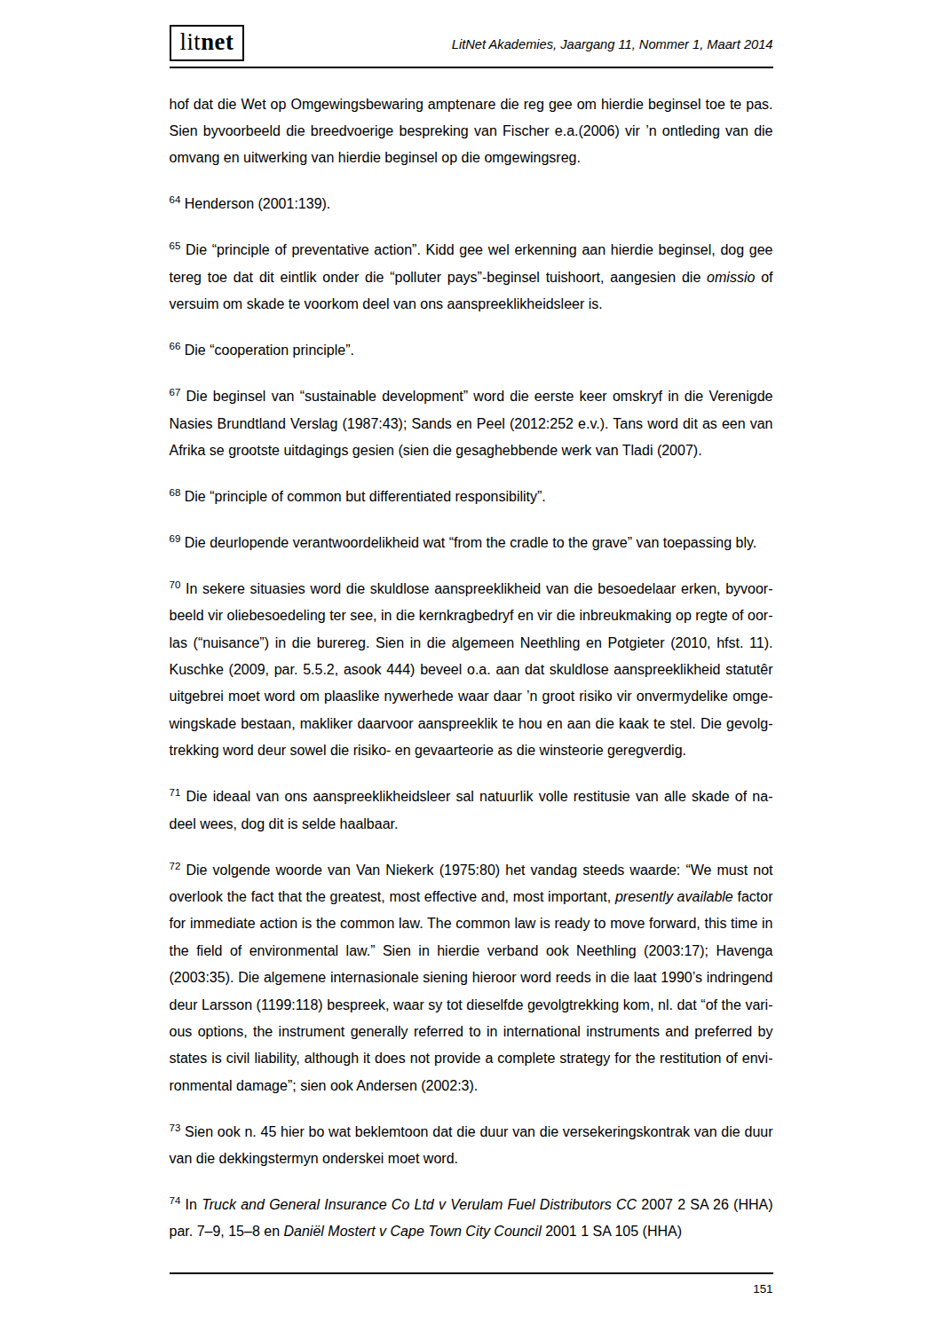lit net
LitNet Akademies, Jaargang 11, Nommer 1, Maart 2014
hof dat die Wet op Omgewingsbewaring amptenare die reg gee om hierdie beginsel toe te pas. Sien byvoorbeeld die breedvoerige bespreking van Fischer e.a.(2006) vir ’n ontleding van die omvang en uitwerking van hierdie beginsel op die omgewingsreg.
64 Henderson (2001:139).
65 Die “principle of preventative action”. Kidd gee wel erkenning aan hierdie beginsel, dog gee tereg toe dat dit eintlik onder die “polluter pays”-beginsel tuishoort, aangesien die omissio of versuim om skade te voorkom deel van ons aanspreeklikheidsleer is.
66 Die “cooperation principle”.
67 Die beginsel van “sustainable development” word die eerste keer omskryf in die Verenigde Nasies Brundtland Verslag (1987:43); Sands en Peel (2012:252 e.v.). Tans word dit as een van Afrika se grootste uitdagings gesien (sien die gesaghebbende werk van Tladi (2007).
68 Die “principle of common but differentiated responsibility”.
69 Die deurlopende verantwoordelikheid wat “from the cradle to the grave” van toepassing bly.
70 In sekere situasies word die skuldlose aanspreeklikheid van die besoedelaar erken, byvoorbeeld vir oliebesoedeling ter see, in die kernkragbedryf en vir die inbreukmaking op regte of oorlas (“nuisance”) in die burereg. Sien in die algemeen Neethling en Potgieter (2010, hfst. 11). Kuschke (2009, par. 5.5.2, asook 444) beveel o.a. aan dat skuldlose aanspreeklikheid statutêr uitgebrei moet word om plaaslike nywerhede waar daar ’n groot risiko vir onvermydelike omgewingskade bestaan, makliker daarvoor aanspreeklik te hou en aan die kaak te stel. Die gevolgtrekking word deur sowel die risiko- en gevaarteorie as die winsteorie geregverdig.
71 Die ideaal van ons aanspreeklikheidsleer sal natuurlik volle restitusie van alle skade of nadeel wees, dog dit is selde haalbaar.
72 Die volgende woorde van Van Niekerk (1975:80) het vandag steeds waarde: “We must not overlook the fact that the greatest, most effective and, most important, presently available factor for immediate action is the common law. The common law is ready to move forward, this time in the field of environmental law.” Sien in hierdie verband ook Neethling (2003:17); Havenga (2003:35). Die algemene internasionale siening hieroor word reeds in die laat 1990’s indringend deur Larsson (1199:118) bespreek, waar sy tot dieselfde gevolgtrekking kom, nl. dat “of the various options, the instrument generally referred to in international instruments and preferred by states is civil liability, although it does not provide a complete strategy for the restitution of environmental damage”; sien ook Andersen (2002:3).
73 Sien ook n. 45 hier bo wat beklemtoon dat die duur van die versekeringskontrak van die duur van die dekkingstermyn onderskei moet word.
74 In Truck and General Insurance Co Ltd v Verulam Fuel Distributors CC 2007 2 SA 26 (HHA) par. 7–9, 15–8 en Daniël Mostert v Cape Town City Council 2001 1 SA 105 (HHA)
151